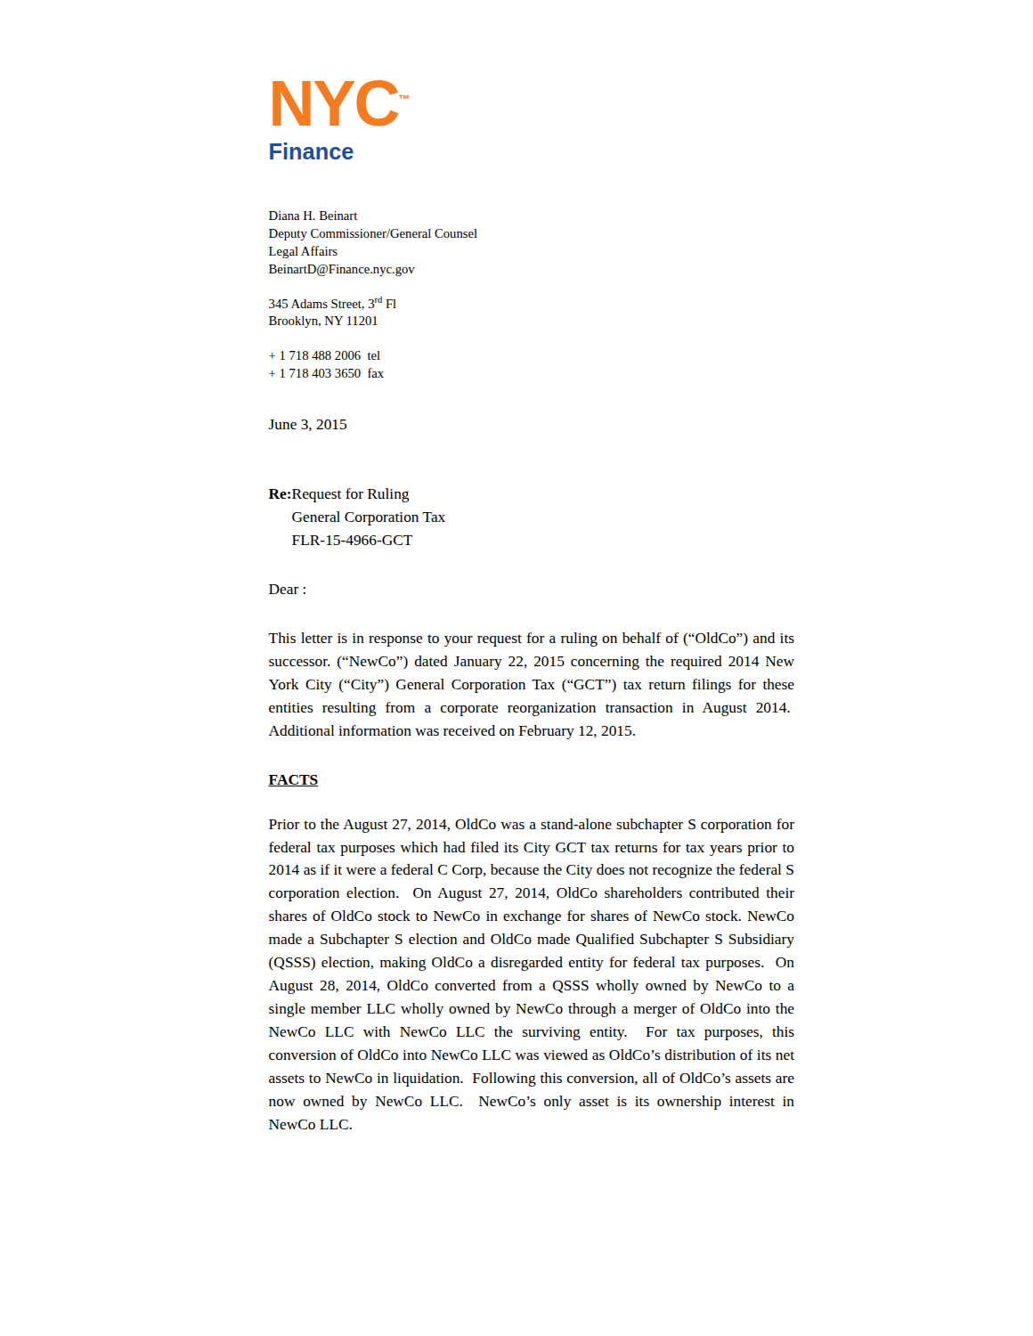NYC™
Finance
Diana H. Beinart
Deputy Commissioner/General Counsel
Legal Affairs
BeinartD@Finance.nyc.gov
345 Adams Street, 3rd Fl
Brooklyn, NY 11201
+ 1 718 488 2006 tel
+ 1 718 403 3650 fax
June 3, 2015
| Re : | Request for Ruling General Corporation Tax FLR-15-4966-GCT |
Dear :
This letter is in response to your request for a ruling on behalf of (“OldCo”) and its successor. (“NewCo”) dated January 22, 2015 concerning the required 2014 New York City (“City”) General Corporation Tax (“GCT”) tax return filings for these entities resulting from a corporate reorganization transaction in August 2014. Additional information was received on February 12, 2015.
FACTS
Prior to the August 27, 2014, OldCo was a stand-alone subchapter S corporation for federal tax purposes which had filed its City GCT tax returns for tax years prior to 2014 as if it were a federal C Corp, because the City does not recognize the federal S corporation election. On August 27, 2014, OldCo shareholders contributed their shares of OldCo stock to NewCo in exchange for shares of NewCo stock. NewCo made a Subchapter S election and OldCo made Qualified Subchapter S Subsidiary (QSSS) election, making OldCo a disregarded entity for federal tax purposes. On August 28, 2014, OldCo converted from a QSSS wholly owned by NewCo to a single member LLC wholly owned by NewCo through a merger of OldCo into the NewCo LLC with NewCo LLC the surviving entity. For tax purposes, this conversion of OldCo into NewCo LLC was viewed as OldCo’s distribution of its net assets to NewCo in liquidation. Following this conversion, all of OldCo’s assets are now owned by NewCo LLC. NewCo’s only asset is its ownership interest in NewCo LLC.